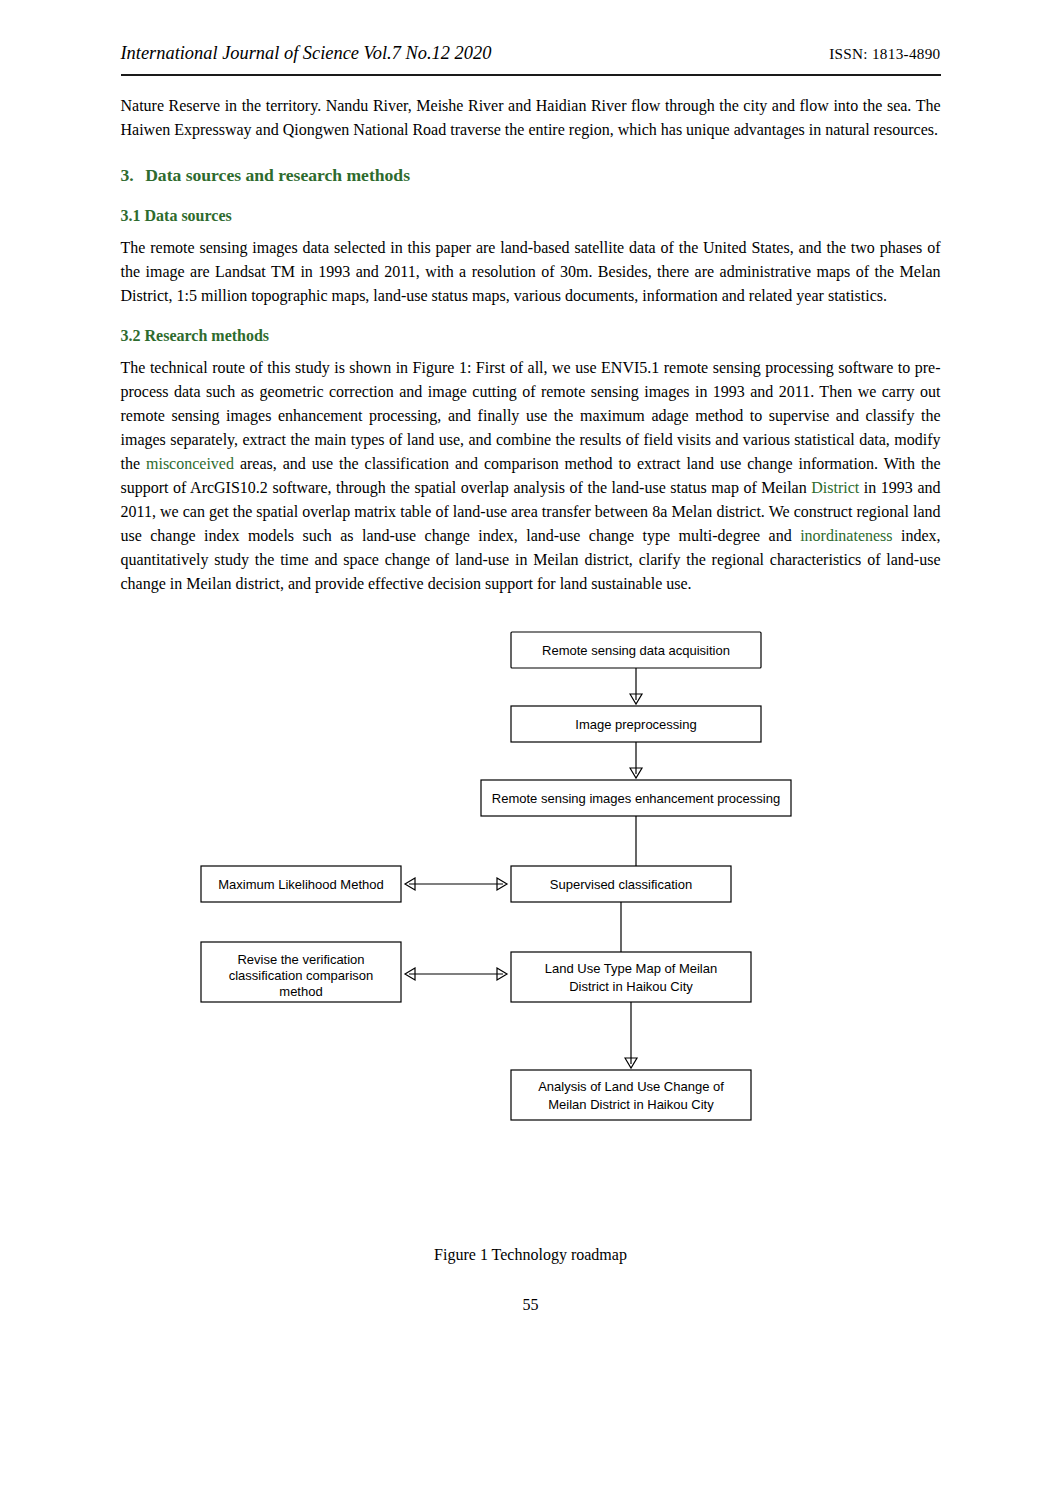International Journal of Science Vol.7 No.12 2020 ISSN: 1813-4890
Nature Reserve in the territory. Nandu River, Meishe River and Haidian River flow through the city and flow into the sea. The Haiwen Expressway and Qiongwen National Road traverse the entire region, which has unique advantages in natural resources.
3. Data sources and research methods
3.1 Data sources
The remote sensing images data selected in this paper are land-based satellite data of the United States, and the two phases of the image are Landsat TM in 1993 and 2011, with a resolution of 30m. Besides, there are administrative maps of the Melan District, 1:5 million topographic maps, land-use status maps, various documents, information and related year statistics.
3.2 Research methods
The technical route of this study is shown in Figure 1: First of all, we use ENVI5.1 remote sensing processing software to pre-process data such as geometric correction and image cutting of remote sensing images in 1993 and 2011. Then we carry out remote sensing images enhancement processing, and finally use the maximum adage method to supervise and classify the images separately, extract the main types of land use, and combine the results of field visits and various statistical data, modify the misconceived areas, and use the classification and comparison method to extract land use change information. With the support of ArcGIS10.2 software, through the spatial overlap analysis of the land-use status map of Meilan District in 1993 and 2011, we can get the spatial overlap matrix table of land-use area transfer between 8a Melan district. We construct regional land use change index models such as land-use change index, land-use change type multi-degree and inordinateness index, quantitatively study the time and space change of land-use in Meilan district, clarify the regional characteristics of land-use change in Meilan district, and provide effective decision support for land sustainable use.
Remote sensing data acquisition Image preprocessing Remote sensing images enhancement processing Maximum Likelihood Method Supervised classification Revise the verification classification comparison method Land Use Type Map of Meilan District in Haikou City Analysis of Land Use Change of Meilan District in Haikou City
Figure 1 Technology roadmap
55